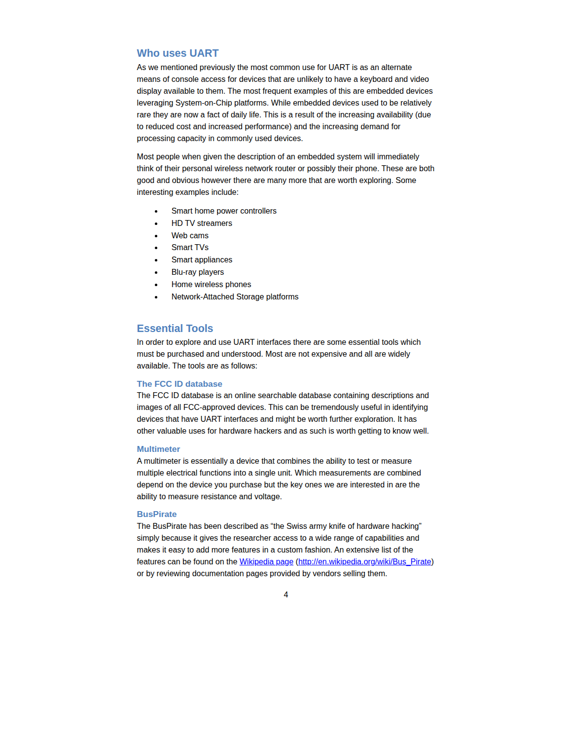Who uses UART
As we mentioned previously the most common use for UART is as an alternate means of console access for devices that are unlikely to have a keyboard and video display available to them. The most frequent examples of this are embedded devices leveraging System-on-Chip platforms. While embedded devices used to be relatively rare they are now a fact of daily life. This is a result of the increasing availability (due to reduced cost and increased performance) and the increasing demand for processing capacity in commonly used devices.
Most people when given the description of an embedded system will immediately think of their personal wireless network router or possibly their phone. These are both good and obvious however there are many more that are worth exploring. Some interesting examples include:
Smart home power controllers
HD TV streamers
Web cams
Smart TVs
Smart appliances
Blu-ray players
Home wireless phones
Network-Attached Storage platforms
Essential Tools
In order to explore and use UART interfaces there are some essential tools which must be purchased and understood. Most are not expensive and all are widely available. The tools are as follows:
The FCC ID database
The FCC ID database is an online searchable database containing descriptions and images of all FCC-approved devices. This can be tremendously useful in identifying devices that have UART interfaces and might be worth further exploration. It has other valuable uses for hardware hackers and as such is worth getting to know well.
Multimeter
A multimeter is essentially a device that combines the ability to test or measure multiple electrical functions into a single unit. Which measurements are combined depend on the device you purchase but the key ones we are interested in are the ability to measure resistance and voltage.
BusPirate
The BusPirate has been described as “the Swiss army knife of hardware hacking” simply because it gives the researcher access to a wide range of capabilities and makes it easy to add more features in a custom fashion. An extensive list of the features can be found on the Wikipedia page (http://en.wikipedia.org/wiki/Bus_Pirate) or by reviewing documentation pages provided by vendors selling them.
4